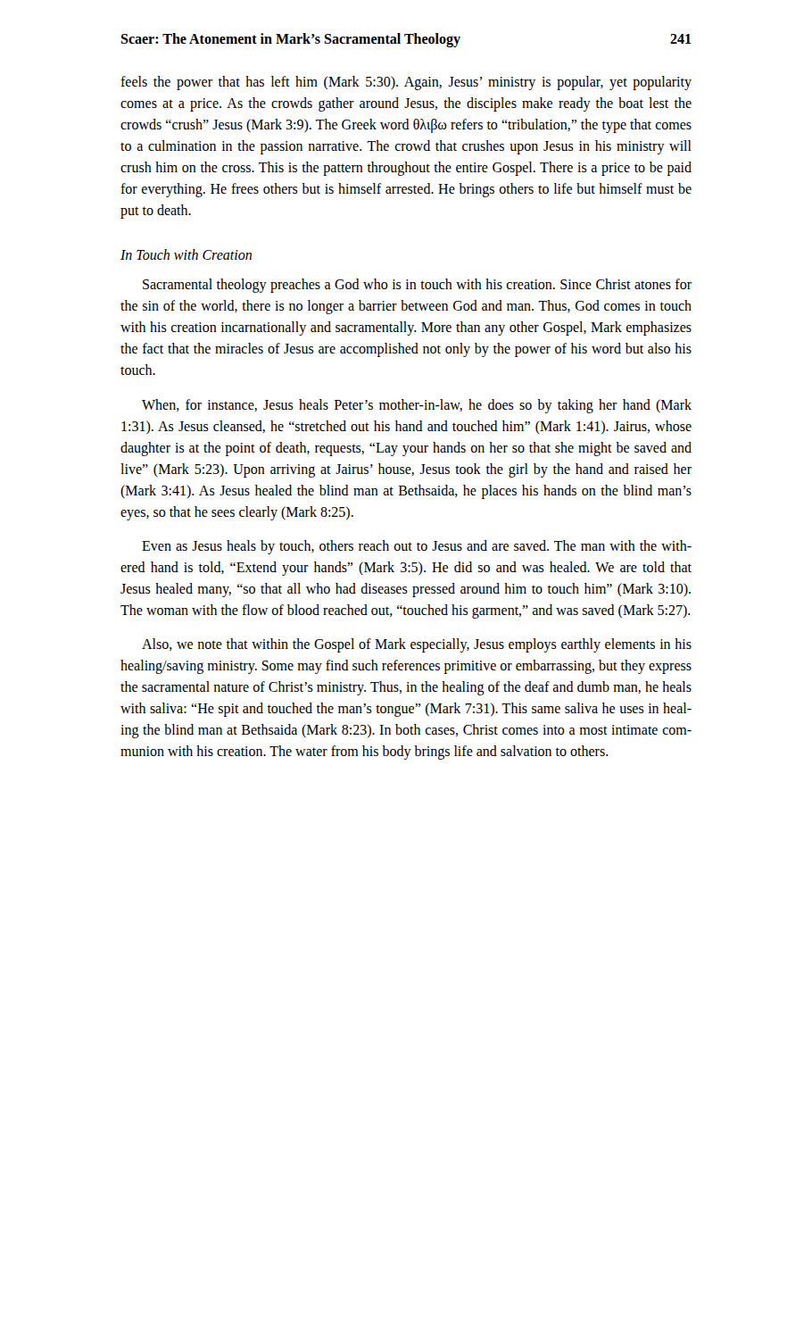Scaer: The Atonement in Mark’s Sacramental Theology 241
feels the power that has left him (Mark 5:30). Again, Jesus’ ministry is popular, yet popularity comes at a price. As the crowds gather around Jesus, the disciples make ready the boat lest the crowds “crush” Jesus (Mark 3:9). The Greek word θλιβω refers to “tribulation,” the type that comes to a culmination in the passion narrative. The crowd that crushes upon Jesus in his ministry will crush him on the cross. This is the pattern throughout the entire Gospel. There is a price to be paid for everything. He frees others but is himself arrested. He brings others to life but himself must be put to death.
In Touch with Creation
Sacramental theology preaches a God who is in touch with his creation. Since Christ atones for the sin of the world, there is no longer a barrier between God and man. Thus, God comes in touch with his creation incarnationally and sacramentally. More than any other Gospel, Mark emphasizes the fact that the miracles of Jesus are accomplished not only by the power of his word but also his touch.
When, for instance, Jesus heals Peter’s mother-in-law, he does so by taking her hand (Mark 1:31). As Jesus cleansed, he “stretched out his hand and touched him” (Mark 1:41). Jairus, whose daughter is at the point of death, requests, “Lay your hands on her so that she might be saved and live” (Mark 5:23). Upon arriving at Jairus’ house, Jesus took the girl by the hand and raised her (Mark 3:41). As Jesus healed the blind man at Bethsaida, he places his hands on the blind man’s eyes, so that he sees clearly (Mark 8:25).
Even as Jesus heals by touch, others reach out to Jesus and are saved. The man with the withered hand is told, “Extend your hands” (Mark 3:5). He did so and was healed. We are told that Jesus healed many, “so that all who had diseases pressed around him to touch him” (Mark 3:10). The woman with the flow of blood reached out, “touched his garment,” and was saved (Mark 5:27).
Also, we note that within the Gospel of Mark especially, Jesus employs earthly elements in his healing/saving ministry. Some may find such references primitive or embarrassing, but they express the sacramental nature of Christ’s ministry. Thus, in the healing of the deaf and dumb man, he heals with saliva: “He spit and touched the man’s tongue” (Mark 7:31). This same saliva he uses in healing the blind man at Bethsaida (Mark 8:23). In both cases, Christ comes into a most intimate communion with his creation. The water from his body brings life and salvation to others.